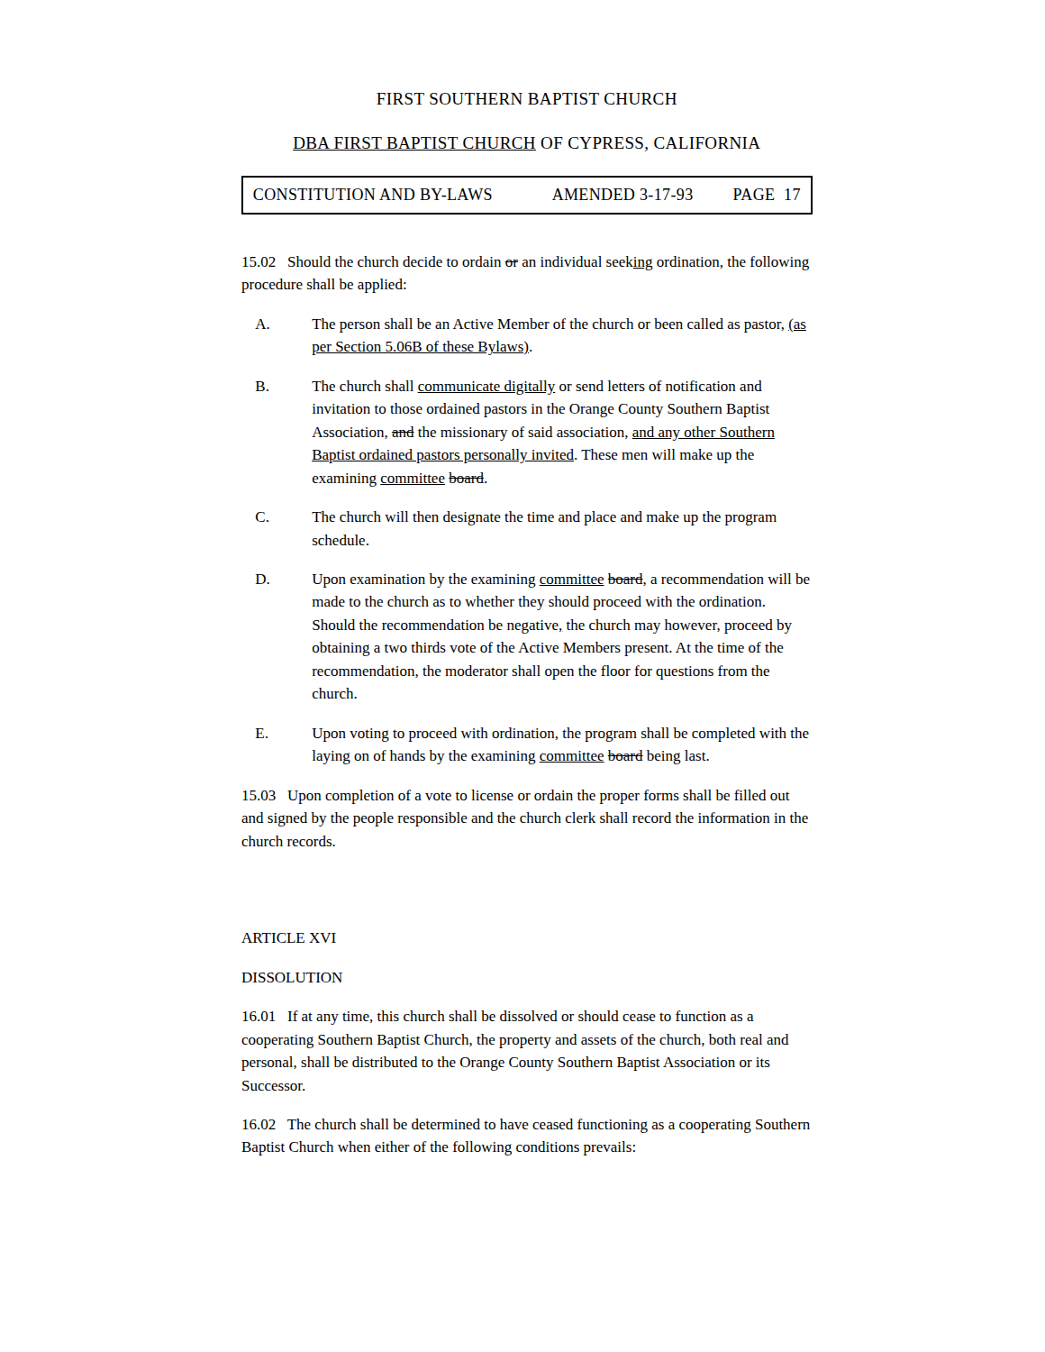FIRST SOUTHERN BAPTIST CHURCH
DBA FIRST BAPTIST CHURCH OF CYPRESS, CALIFORNIA
CONSTITUTION AND BY-LAWS AMENDED 3-17-93 PAGE 17
15.02 Should the church decide to ordain or an individual seeking ordination, the following procedure shall be applied:
A. The person shall be an Active Member of the church or been called as pastor, (as per Section 5.06B of these Bylaws).
B. The church shall communicate digitally or send letters of notification and invitation to those ordained pastors in the Orange County Southern Baptist Association, and the missionary of said association, and any other Southern Baptist ordained pastors personally invited. These men will make up the examining committee board.
C. The church will then designate the time and place and make up the program schedule.
D. Upon examination by the examining committee board, a recommendation will be made to the church as to whether they should proceed with the ordination. Should the recommendation be negative, the church may however, proceed by obtaining a two thirds vote of the Active Members present. At the time of the recommendation, the moderator shall open the floor for questions from the church.
E. Upon voting to proceed with ordination, the program shall be completed with the laying on of hands by the examining committee board being last.
15.03 Upon completion of a vote to license or ordain the proper forms shall be filled out and signed by the people responsible and the church clerk shall record the information in the church records.
ARTICLE XVI
DISSOLUTION
16.01 If at any time, this church shall be dissolved or should cease to function as a cooperating Southern Baptist Church, the property and assets of the church, both real and personal, shall be distributed to the Orange County Southern Baptist Association or its Successor.
16.02 The church shall be determined to have ceased functioning as a cooperating Southern Baptist Church when either of the following conditions prevails: